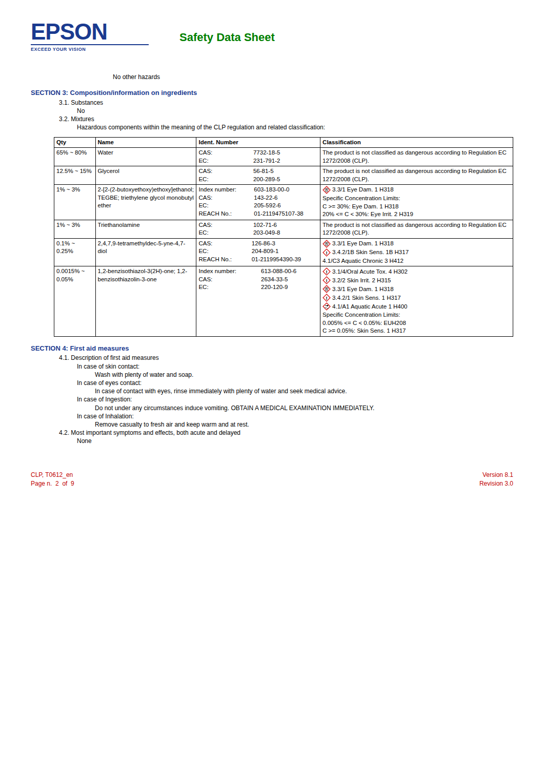EPSON
EXCEED YOUR VISION
Safety Data Sheet
No other hazards
SECTION 3: Composition/information on ingredients
3.1. Substances
No
3.2. Mixtures
Hazardous components within the meaning of the CLP regulation and related classification:
| Qty | Name | Ident. Number | Classification |
| --- | --- | --- | --- |
| 65% ~ 80% | Water | CAS: 7732-18-5 EC: 231-791-2 | The product is not classified as dangerous according to Regulation EC 1272/2008 (CLP). |
| 12.5% ~ 15% | Glycerol | CAS: 56-81-5 EC: 200-289-5 | The product is not classified as dangerous according to Regulation EC 1272/2008 (CLP). |
| 1% ~ 3% | 2-[2-(2-butoxyethoxy)ethoxy]ethanol; TEGBE; triethylene glycol monobutyl ether | Index number: 603-183-00-0 CAS: 143-22-6 EC: 205-592-6 REACH No.: 01-2119475107-38 | 3.3/1 Eye Dam. 1 H318 Specific Concentration Limits: C >= 30%: Eye Dam. 1 H318 20% <= C < 30%: Eye Irrit. 2 H319 |
| 1% ~ 3% | Triethanolamine | CAS: 102-71-6 EC: 203-049-8 | The product is not classified as dangerous according to Regulation EC 1272/2008 (CLP). |
| 0.1% ~ 0.25% | 2,4,7,9-tetramethyldec-5-yne-4,7-diol | CAS: 126-86-3 EC: 204-809-1 REACH No.: 01-2119954390-39 | 3.3/1 Eye Dam. 1 H318 ! 3.4.2/1B Skin Sens. 1B H317 4.1/C3 Aquatic Chronic 3 H412 |
| 0.0015% ~ 0.05% | 1,2-benzisothiazol-3(2H)-one; 1,2-benzisothiazolin-3-one | Index number: 613-088-00-6 CAS: 2634-33-5 EC: 220-120-9 | ! 3.1/4/Oral Acute Tox. 4 H302 ! 3.2/2 Skin Irrit. 2 H315 3.3/1 Eye Dam. 1 H318 ! 3.4.2/1 Skin Sens. 1 H317 4.1/A1 Aquatic Acute 1 H400 Specific Concentration Limits: 0.005% <= C < 0.05%: EUH208 C >= 0.05%: Skin Sens. 1 H317 |
SECTION 4: First aid measures
4.1. Description of first aid measures
In case of skin contact:
Wash with plenty of water and soap.
In case of eyes contact:
In case of contact with eyes, rinse immediately with plenty of water and seek medical advice.
In case of Ingestion:
Do not under any circumstances induce vomiting. OBTAIN A MEDICAL EXAMINATION IMMEDIATELY.
In case of Inhalation:
Remove casualty to fresh air and keep warm and at rest.
4.2. Most important symptoms and effects, both acute and delayed
None
CLP, T0612_en
Page n. 2 of 9
Version 8.1
Revision 3.0